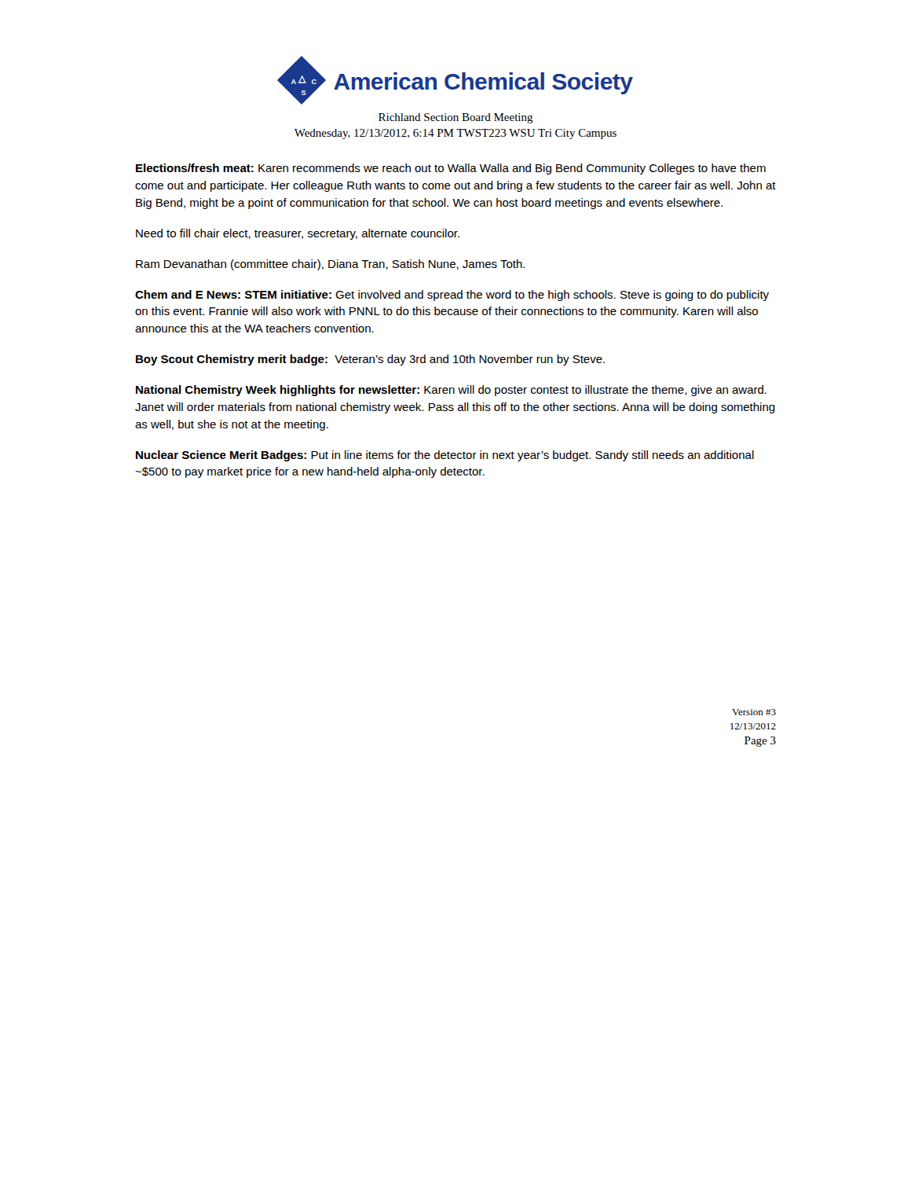▲ A △ C S American Chemical Society
Richland Section Board Meeting
Wednesday, 12/13/2012, 6:14 PM TWST223 WSU Tri City Campus
Elections/fresh meat: Karen recommends we reach out to Walla Walla and Big Bend Community Colleges to have them come out and participate. Her colleague Ruth wants to come out and bring a few students to the career fair as well. John at Big Bend, might be a point of communication for that school. We can host board meetings and events elsewhere.
Need to fill chair elect, treasurer, secretary, alternate councilor.
Ram Devanathan (committee chair), Diana Tran, Satish Nune, James Toth.
Chem and E News: STEM initiative: Get involved and spread the word to the high schools. Steve is going to do publicity on this event. Frannie will also work with PNNL to do this because of their connections to the community. Karen will also announce this at the WA teachers convention.
Boy Scout Chemistry merit badge: Veteran’s day 3rd and 10th November run by Steve.
National Chemistry Week highlights for newsletter: Karen will do poster contest to illustrate the theme, give an award. Janet will order materials from national chemistry week. Pass all this off to the other sections. Anna will be doing something as well, but she is not at the meeting.
Nuclear Science Merit Badges: Put in line items for the detector in next year’s budget. Sandy still needs an additional ~$500 to pay market price for a new hand-held alpha-only detector.
Version #3
12/13/2012
Page 3